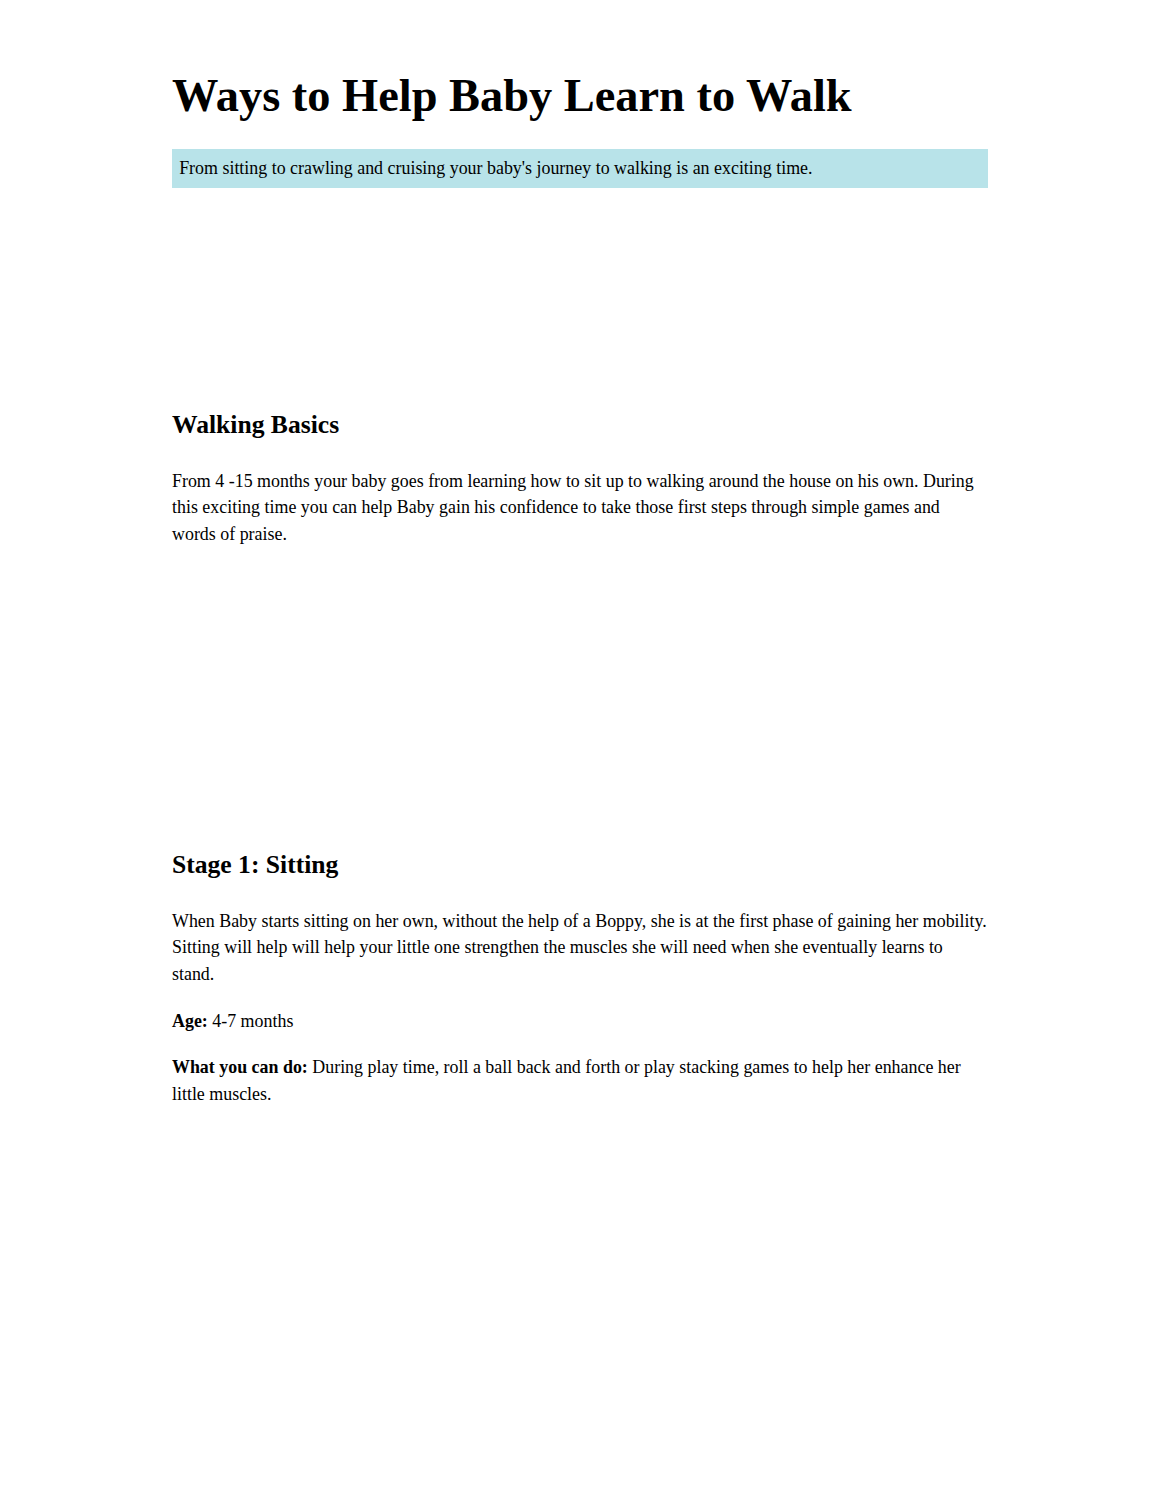Ways to Help Baby Learn to Walk
From sitting to crawling and cruising your baby's journey to walking is an exciting time.
Walking Basics
From 4 -15 months your baby goes from learning how to sit up to walking around the house on his own. During this exciting time you can help Baby gain his confidence to take those first steps through simple games and words of praise.
Stage 1: Sitting
When Baby starts sitting on her own, without the help of a Boppy, she is at the first phase of gaining her mobility. Sitting will help will help your little one strengthen the muscles she will need when she eventually learns to stand.
Age: 4-7 months
What you can do: During play time, roll a ball back and forth or play stacking games to help her enhance her little muscles.